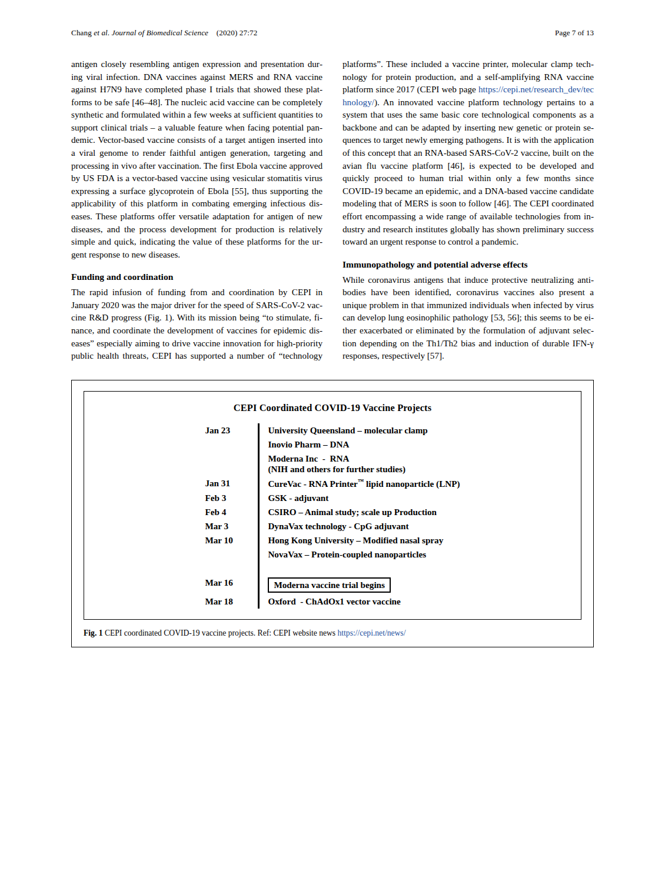Chang et al. Journal of Biomedical Science (2020) 27:72
Page 7 of 13
antigen closely resembling antigen expression and presentation during viral infection. DNA vaccines against MERS and RNA vaccine against H7N9 have completed phase I trials that showed these platforms to be safe [46–48]. The nucleic acid vaccine can be completely synthetic and formulated within a few weeks at sufficient quantities to support clinical trials – a valuable feature when facing potential pandemic. Vector-based vaccine consists of a target antigen inserted into a viral genome to render faithful antigen generation, targeting and processing in vivo after vaccination. The first Ebola vaccine approved by US FDA is a vector-based vaccine using vesicular stomatitis virus expressing a surface glycoprotein of Ebola [55], thus supporting the applicability of this platform in combating emerging infectious diseases. These platforms offer versatile adaptation for antigen of new diseases, and the process development for production is relatively simple and quick, indicating the value of these platforms for the urgent response to new diseases.
Funding and coordination
The rapid infusion of funding from and coordination by CEPI in January 2020 was the major driver for the speed of SARS-CoV-2 vaccine R&D progress (Fig. 1). With its mission being “to stimulate, finance, and coordinate the development of vaccines for epidemic diseases” especially aiming to drive vaccine innovation for high-priority public health threats, CEPI has supported a number of “technology platforms”. These included a vaccine printer, molecular clamp technology for protein production, and a self-amplifying RNA vaccine platform since 2017 (CEPI web page https://cepi.net/research_dev/technology/). An innovated vaccine platform technology pertains to a system that uses the same basic core technological components as a backbone and can be adapted by inserting new genetic or protein sequences to target newly emerging pathogens. It is with the application of this concept that an RNA-based SARS-CoV-2 vaccine, built on the avian flu vaccine platform [46], is expected to be developed and quickly proceed to human trial within only a few months since COVID-19 became an epidemic, and a DNA-based vaccine candidate modeling that of MERS is soon to follow [46]. The CEPI coordinated effort encompassing a wide range of available technologies from industry and research institutes globally has shown preliminary success toward an urgent response to control a pandemic.
Immunopathology and potential adverse effects
While coronavirus antigens that induce protective neutralizing antibodies have been identified, coronavirus vaccines also present a unique problem in that immunized individuals when infected by virus can develop lung eosinophilic pathology [53, 56]; this seems to be either exacerbated or eliminated by the formulation of adjuvant selection depending on the Th1/Th2 bias and induction of durable IFN-γ responses, respectively [57].
CEPI Coordinated COVID-19 Vaccine Projects
| Jan 23 | | University Queensland – molecular clamp |
| | | Inovio Pharm – DNA |
| | | Moderna Inc - RNA (NIH and others for further studies) |
| Jan 31 | | CureVac - RNA Printer ™ lipid nanoparticle (LNP) |
| Feb 3 | | GSK - adjuvant |
| Feb 4 | | CSIRO – Animal study; scale up Production |
| Mar 3 | | DynaVax technology - CpG adjuvant |
| Mar 10 | | Hong Kong University – Modified nasal spray |
| | | NovaVax – Protein-coupled nanoparticles |
| Mar 16 | | Moderna vaccine trial begins |
| Mar 18 | | Oxford - ChAdOx1 vector vaccine |
Fig. 1 CEPI coordinated COVID-19 vaccine projects. Ref: CEPI website news https://cepi.net/news/